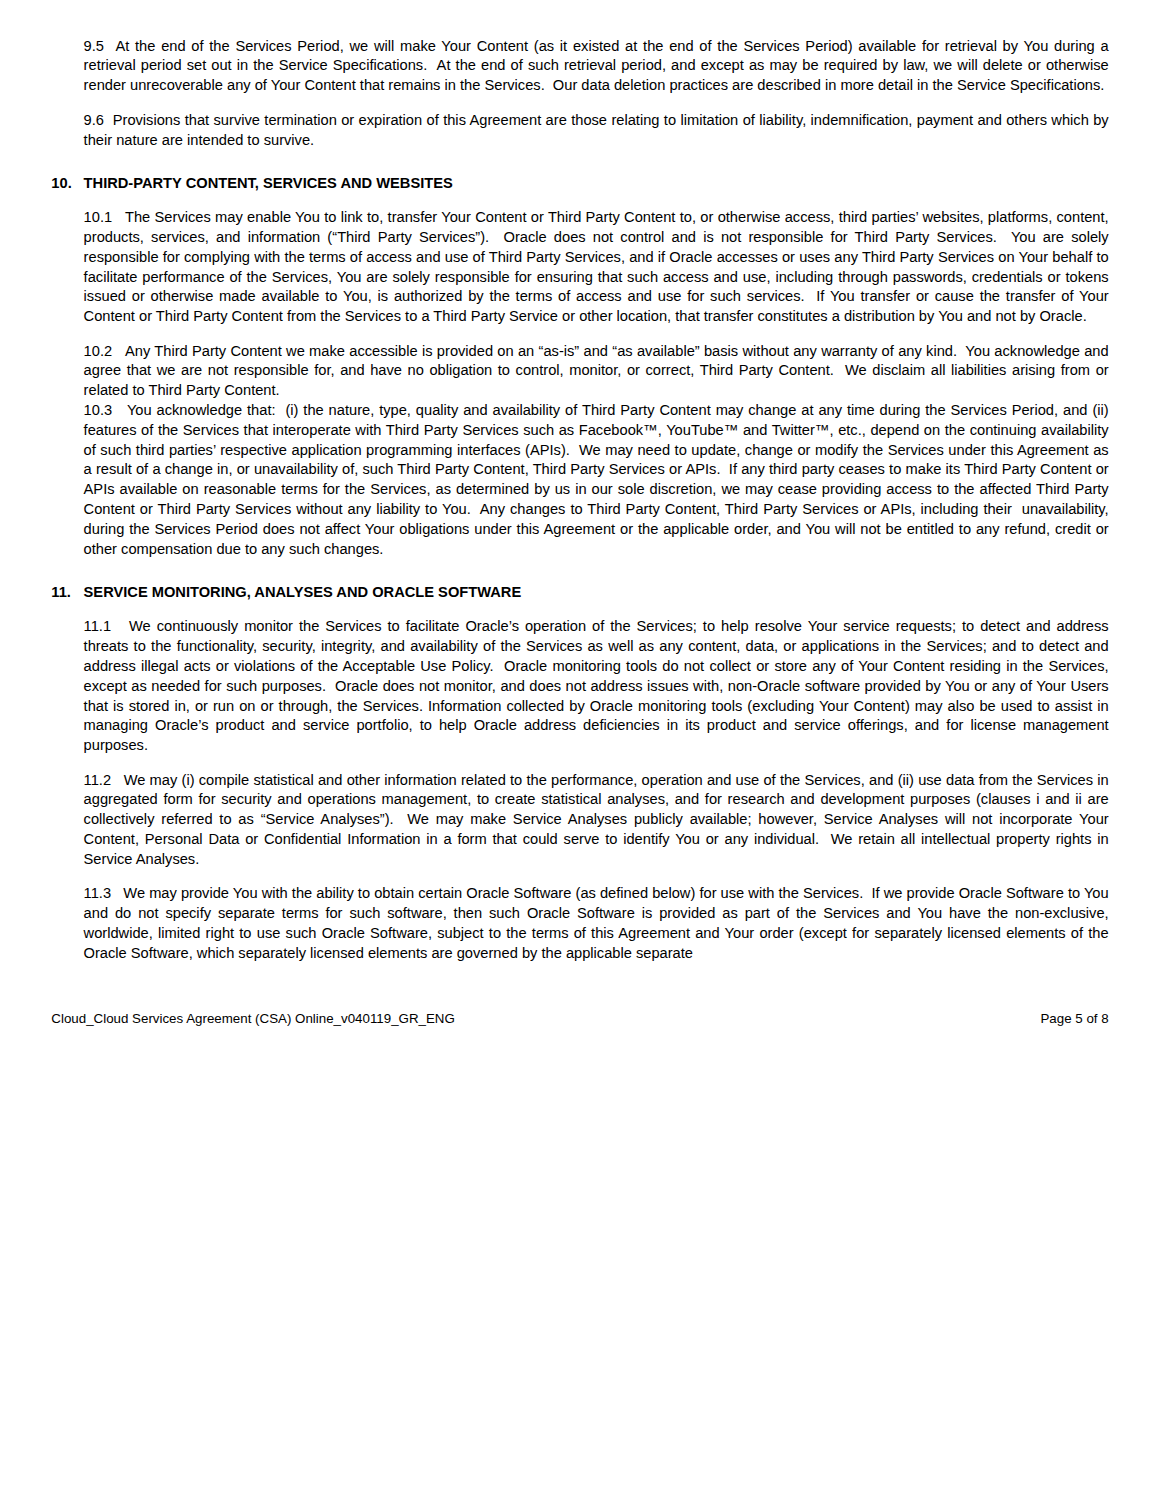9.5 At the end of the Services Period, we will make Your Content (as it existed at the end of the Services Period) available for retrieval by You during a retrieval period set out in the Service Specifications. At the end of such retrieval period, and except as may be required by law, we will delete or otherwise render unrecoverable any of Your Content that remains in the Services. Our data deletion practices are described in more detail in the Service Specifications.
9.6 Provisions that survive termination or expiration of this Agreement are those relating to limitation of liability, indemnification, payment and others which by their nature are intended to survive.
10. THIRD-PARTY CONTENT, SERVICES AND WEBSITES
10.1 The Services may enable You to link to, transfer Your Content or Third Party Content to, or otherwise access, third parties’ websites, platforms, content, products, services, and information (“Third Party Services”). Oracle does not control and is not responsible for Third Party Services. You are solely responsible for complying with the terms of access and use of Third Party Services, and if Oracle accesses or uses any Third Party Services on Your behalf to facilitate performance of the Services, You are solely responsible for ensuring that such access and use, including through passwords, credentials or tokens issued or otherwise made available to You, is authorized by the terms of access and use for such services. If You transfer or cause the transfer of Your Content or Third Party Content from the Services to a Third Party Service or other location, that transfer constitutes a distribution by You and not by Oracle.
10.2 Any Third Party Content we make accessible is provided on an “as-is” and “as available” basis without any warranty of any kind. You acknowledge and agree that we are not responsible for, and have no obligation to control, monitor, or correct, Third Party Content. We disclaim all liabilities arising from or related to Third Party Content.
10.3 You acknowledge that: (i) the nature, type, quality and availability of Third Party Content may change at any time during the Services Period, and (ii) features of the Services that interoperate with Third Party Services such as Facebook™, YouTube™ and Twitter™, etc., depend on the continuing availability of such third parties’ respective application programming interfaces (APIs). We may need to update, change or modify the Services under this Agreement as a result of a change in, or unavailability of, such Third Party Content, Third Party Services or APIs. If any third party ceases to make its Third Party Content or APIs available on reasonable terms for the Services, as determined by us in our sole discretion, we may cease providing access to the affected Third Party Content or Third Party Services without any liability to You. Any changes to Third Party Content, Third Party Services or APIs, including their unavailability, during the Services Period does not affect Your obligations under this Agreement or the applicable order, and You will not be entitled to any refund, credit or other compensation due to any such changes.
11. SERVICE MONITORING, ANALYSES AND ORACLE SOFTWARE
11.1 We continuously monitor the Services to facilitate Oracle’s operation of the Services; to help resolve Your service requests; to detect and address threats to the functionality, security, integrity, and availability of the Services as well as any content, data, or applications in the Services; and to detect and address illegal acts or violations of the Acceptable Use Policy. Oracle monitoring tools do not collect or store any of Your Content residing in the Services, except as needed for such purposes. Oracle does not monitor, and does not address issues with, non-Oracle software provided by You or any of Your Users that is stored in, or run on or through, the Services. Information collected by Oracle monitoring tools (excluding Your Content) may also be used to assist in managing Oracle’s product and service portfolio, to help Oracle address deficiencies in its product and service offerings, and for license management purposes.
11.2 We may (i) compile statistical and other information related to the performance, operation and use of the Services, and (ii) use data from the Services in aggregated form for security and operations management, to create statistical analyses, and for research and development purposes (clauses i and ii are collectively referred to as “Service Analyses”). We may make Service Analyses publicly available; however, Service Analyses will not incorporate Your Content, Personal Data or Confidential Information in a form that could serve to identify You or any individual. We retain all intellectual property rights in Service Analyses.
11.3 We may provide You with the ability to obtain certain Oracle Software (as defined below) for use with the Services. If we provide Oracle Software to You and do not specify separate terms for such software, then such Oracle Software is provided as part of the Services and You have the non-exclusive, worldwide, limited right to use such Oracle Software, subject to the terms of this Agreement and Your order (except for separately licensed elements of the Oracle Software, which separately licensed elements are governed by the applicable separate
Cloud_Cloud Services Agreement (CSA) Online_v040119_GR_ENG Page 5 of 8